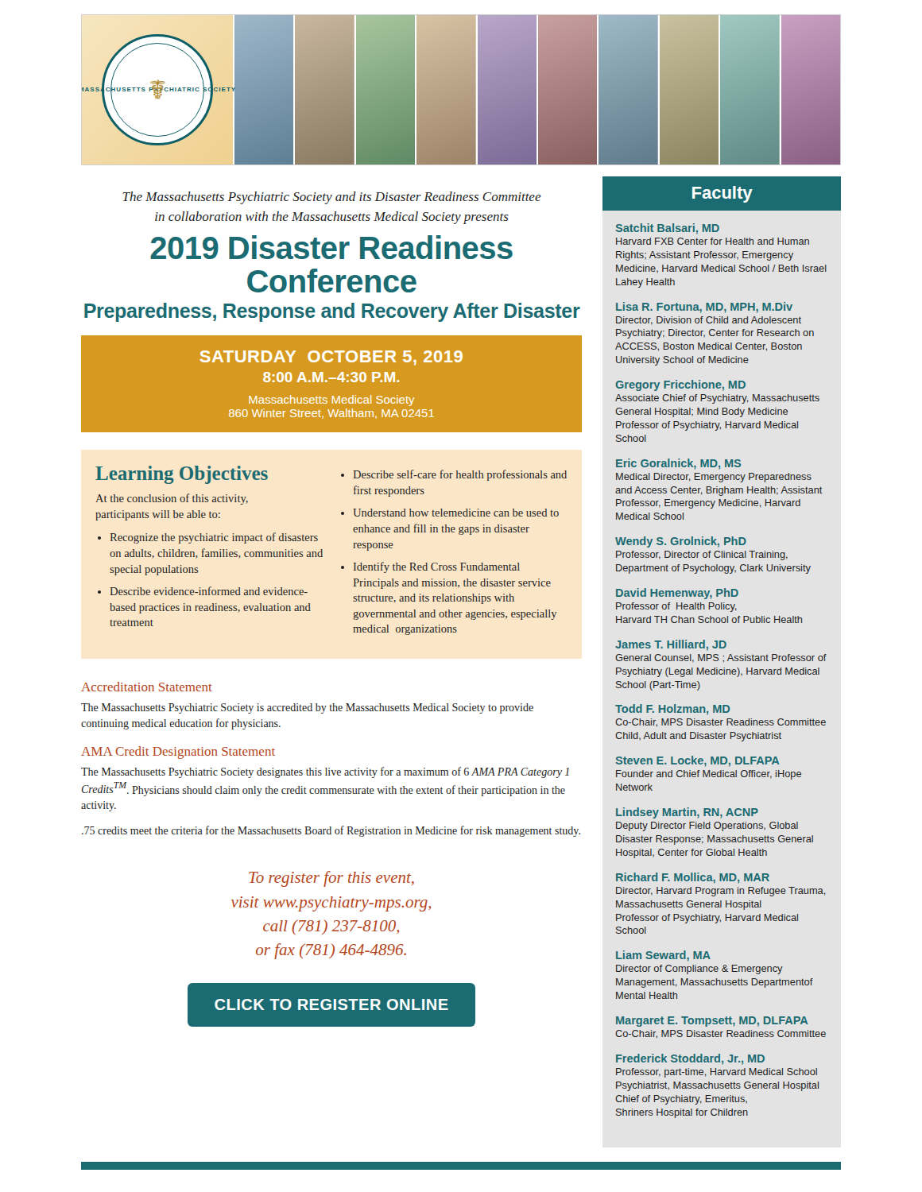Massachusetts Psychiatric Society
☤
The Massachusetts Psychiatric Society and its Disaster Readiness Committee
in collaboration with the Massachusetts Medical Society presents
2019 Disaster Readiness Conference
Preparedness, Response and Recovery After Disaster
SATURDAY OCTOBER 5, 2019
8:00 A.M.–4:30 P.M.
Massachusetts Medical Society
860 Winter Street, Waltham, MA 02451
Learning Objectives
At the conclusion of this activity,
participants will be able to:
Recognize the psychiatric impact of disasters on adults, children, families, communities and special populations
Describe evidence-informed and evidence-based practices in readiness, evaluation and treatment
Describe self-care for health professionals and first responders
Understand how telemedicine can be used to enhance and fill in the gaps in disaster response
Identify the Red Cross Fundamental Principals and mission, the disaster service structure, and its relationships with governmental and other agencies, especially medical organizations
Accreditation Statement
The Massachusetts Psychiatric Society is accredited by the Massachusetts Medical Society to provide continuing medical education for physicians.
AMA Credit Designation Statement
The Massachusetts Psychiatric Society designates this live activity for a maximum of 6 AMA PRA Category 1 CreditsTM. Physicians should claim only the credit commensurate with the extent of their participation in the activity.
.75 credits meet the criteria for the Massachusetts Board of Registration in Medicine for risk management study.
To register for this event,
visit www.psychiatry-mps.org,
call (781) 237-8100,
or fax (781) 464-4896.
CLICK TO REGISTER ONLINE
Faculty
Satchit Balsari, MD
Harvard FXB Center for Health and Human Rights; Assistant Professor, Emergency Medicine, Harvard Medical School / Beth Israel Lahey Health
Lisa R. Fortuna, MD, MPH, M.Div
Director, Division of Child and Adolescent Psychiatry; Director, Center for Research on ACCESS, Boston Medical Center, Boston University School of Medicine
Gregory Fricchione, MD
Associate Chief of Psychiatry, Massachusetts General Hospital; Mind Body Medicine Professor of Psychiatry, Harvard Medical School
Eric Goralnick, MD, MS
Medical Director, Emergency Preparedness and Access Center, Brigham Health; Assistant Professor, Emergency Medicine, Harvard Medical School
Wendy S. Grolnick, PhD
Professor, Director of Clinical Training, Department of Psychology, Clark University
David Hemenway, PhD
Professor of Health Policy,
Harvard TH Chan School of Public Health
James T. Hilliard, JD
General Counsel, MPS ; Assistant Professor of Psychiatry (Legal Medicine), Harvard Medical School (Part-Time)
Todd F. Holzman, MD
Co-Chair, MPS Disaster Readiness Committee
Child, Adult and Disaster Psychiatrist
Steven E. Locke, MD, DLFAPA
Founder and Chief Medical Officer, iHope Network
Lindsey Martin, RN, ACNP
Deputy Director Field Operations, Global Disaster Response; Massachusetts General Hospital, Center for Global Health
Richard F. Mollica, MD, MAR
Director, Harvard Program in Refugee Trauma, Massachusetts General Hospital
Professor of Psychiatry, Harvard Medical School
Liam Seward, MA
Director of Compliance & Emergency Management, Massachusetts Departmentof Mental Health
Margaret E. Tompsett, MD, DLFAPA
Co-Chair, MPS Disaster Readiness Committee
Frederick Stoddard, Jr., MD
Professor, part-time, Harvard Medical School
Psychiatrist, Massachusetts General Hospital
Chief of Psychiatry, Emeritus,
Shriners Hospital for Children